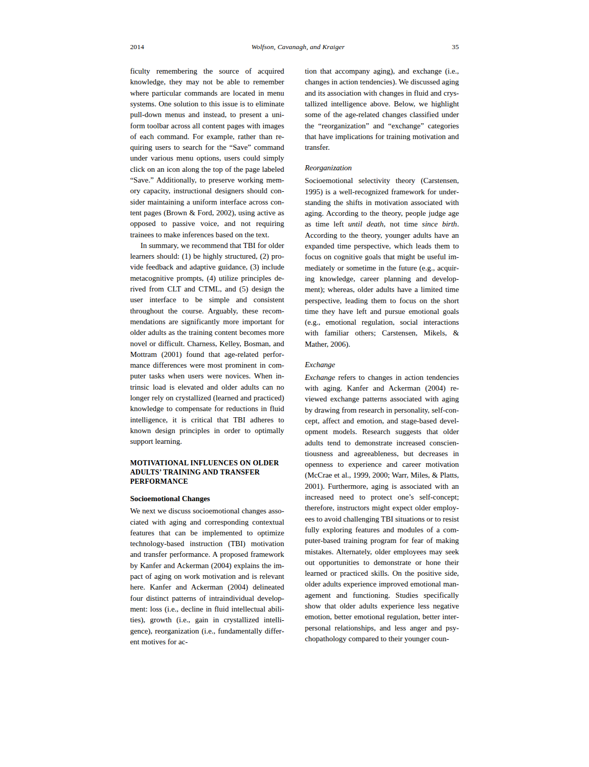2014 Wolfson, Cavanagh, and Kraiger 35
ficulty remembering the source of acquired knowledge, they may not be able to remember where particular commands are located in menu systems. One solution to this issue is to eliminate pull-down menus and instead, to present a uniform toolbar across all content pages with images of each command. For example, rather than requiring users to search for the “Save” command under various menu options, users could simply click on an icon along the top of the page labeled “Save.” Additionally, to preserve working memory capacity, instructional designers should consider maintaining a uniform interface across content pages (Brown & Ford, 2002), using active as opposed to passive voice, and not requiring trainees to make inferences based on the text.
In summary, we recommend that TBI for older learners should: (1) be highly structured, (2) provide feedback and adaptive guidance, (3) include metacognitive prompts, (4) utilize principles derived from CLT and CTML, and (5) design the user interface to be simple and consistent throughout the course. Arguably, these recommendations are significantly more important for older adults as the training content becomes more novel or difficult. Charness, Kelley, Bosman, and Mottram (2001) found that age-related performance differences were most prominent in computer tasks when users were novices. When intrinsic load is elevated and older adults can no longer rely on crystallized (learned and practiced) knowledge to compensate for reductions in fluid intelligence, it is critical that TBI adheres to known design principles in order to optimally support learning.
Motivational Influences on Older Adults’ Training and Transfer Performance
Socioemotional Changes
We next we discuss socioemotional changes associated with aging and corresponding contextual features that can be implemented to optimize technology-based instruction (TBI) motivation and transfer performance. A proposed framework by Kanfer and Ackerman (2004) explains the impact of aging on work motivation and is relevant here. Kanfer and Ackerman (2004) delineated four distinct patterns of intraindividual development: loss (i.e., decline in fluid intellectual abilities), growth (i.e., gain in crystallized intelligence), reorganization (i.e., fundamentally different motives for ac-
tion that accompany aging), and exchange (i.e., changes in action tendencies). We discussed aging and its association with changes in fluid and crystallized intelligence above. Below, we highlight some of the age-related changes classified under the “reorganization” and “exchange” categories that have implications for training motivation and transfer.
Reorganization
Socioemotional selectivity theory (Carstensen, 1995) is a well-recognized framework for understanding the shifts in motivation associated with aging. According to the theory, people judge age as time left until death, not time since birth. According to the theory, younger adults have an expanded time perspective, which leads them to focus on cognitive goals that might be useful immediately or sometime in the future (e.g., acquiring knowledge, career planning and development); whereas, older adults have a limited time perspective, leading them to focus on the short time they have left and pursue emotional goals (e.g., emotional regulation, social interactions with familiar others; Carstensen, Mikels, & Mather, 2006).
Exchange
Exchange refers to changes in action tendencies with aging. Kanfer and Ackerman (2004) reviewed exchange patterns associated with aging by drawing from research in personality, self-concept, affect and emotion, and stage-based development models. Research suggests that older adults tend to demonstrate increased conscientiousness and agreeableness, but decreases in openness to experience and career motivation (McCrae et al., 1999, 2000; Warr, Miles, & Platts, 2001). Furthermore, aging is associated with an increased need to protect one’s self-concept; therefore, instructors might expect older employees to avoid challenging TBI situations or to resist fully exploring features and modules of a computer-based training program for fear of making mistakes. Alternately, older employees may seek out opportunities to demonstrate or hone their learned or practiced skills. On the positive side, older adults experience improved emotional management and functioning. Studies specifically show that older adults experience less negative emotion, better emotional regulation, better interpersonal relationships, and less anger and psychopathology compared to their younger coun-